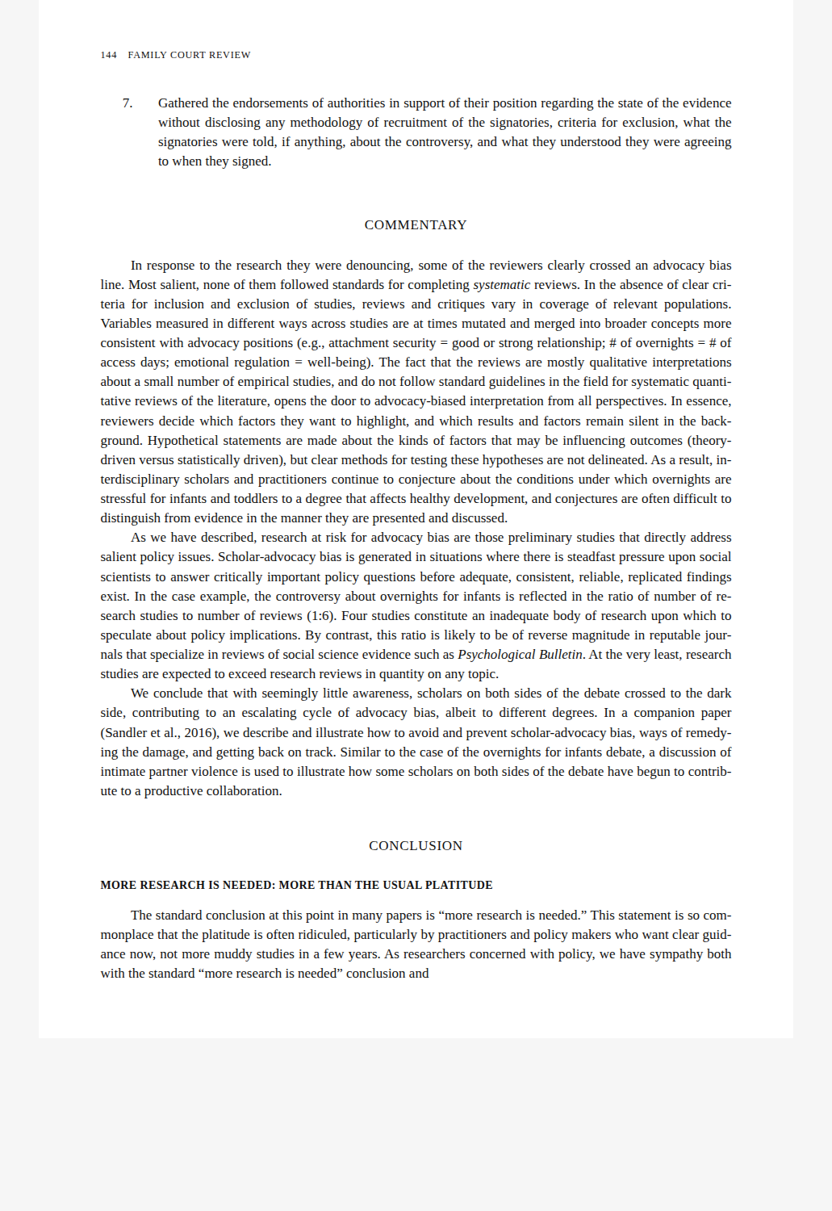144 Family Court Review
7. Gathered the endorsements of authorities in support of their position regarding the state of the evidence without disclosing any methodology of recruitment of the signatories, criteria for exclusion, what the signatories were told, if anything, about the controversy, and what they understood they were agreeing to when they signed.
Commentary
In response to the research they were denouncing, some of the reviewers clearly crossed an advocacy bias line. Most salient, none of them followed standards for completing systematic reviews. In the absence of clear criteria for inclusion and exclusion of studies, reviews and critiques vary in coverage of relevant populations. Variables measured in different ways across studies are at times mutated and merged into broader concepts more consistent with advocacy positions (e.g., attachment security = good or strong relationship; # of overnights = # of access days; emotional regulation = well-being). The fact that the reviews are mostly qualitative interpretations about a small number of empirical studies, and do not follow standard guidelines in the field for systematic quantitative reviews of the literature, opens the door to advocacy-biased interpretation from all perspectives. In essence, reviewers decide which factors they want to highlight, and which results and factors remain silent in the background. Hypothetical statements are made about the kinds of factors that may be influencing outcomes (theory-driven versus statistically driven), but clear methods for testing these hypotheses are not delineated. As a result, interdisciplinary scholars and practitioners continue to conjecture about the conditions under which overnights are stressful for infants and toddlers to a degree that affects healthy development, and conjectures are often difficult to distinguish from evidence in the manner they are presented and discussed.
As we have described, research at risk for advocacy bias are those preliminary studies that directly address salient policy issues. Scholar-advocacy bias is generated in situations where there is steadfast pressure upon social scientists to answer critically important policy questions before adequate, consistent, reliable, replicated findings exist. In the case example, the controversy about overnights for infants is reflected in the ratio of number of research studies to number of reviews (1:6). Four studies constitute an inadequate body of research upon which to speculate about policy implications. By contrast, this ratio is likely to be of reverse magnitude in reputable journals that specialize in reviews of social science evidence such as Psychological Bulletin. At the very least, research studies are expected to exceed research reviews in quantity on any topic.
We conclude that with seemingly little awareness, scholars on both sides of the debate crossed to the dark side, contributing to an escalating cycle of advocacy bias, albeit to different degrees. In a companion paper (Sandler et al., 2016), we describe and illustrate how to avoid and prevent scholar-advocacy bias, ways of remedying the damage, and getting back on track. Similar to the case of the overnights for infants debate, a discussion of intimate partner violence is used to illustrate how some scholars on both sides of the debate have begun to contribute to a productive collaboration.
Conclusion
More research is needed: More than the usual platitude
The standard conclusion at this point in many papers is “more research is needed.” This statement is so commonplace that the platitude is often ridiculed, particularly by practitioners and policy makers who want clear guidance now, not more muddy studies in a few years. As researchers concerned with policy, we have sympathy both with the standard “more research is needed” conclusion and